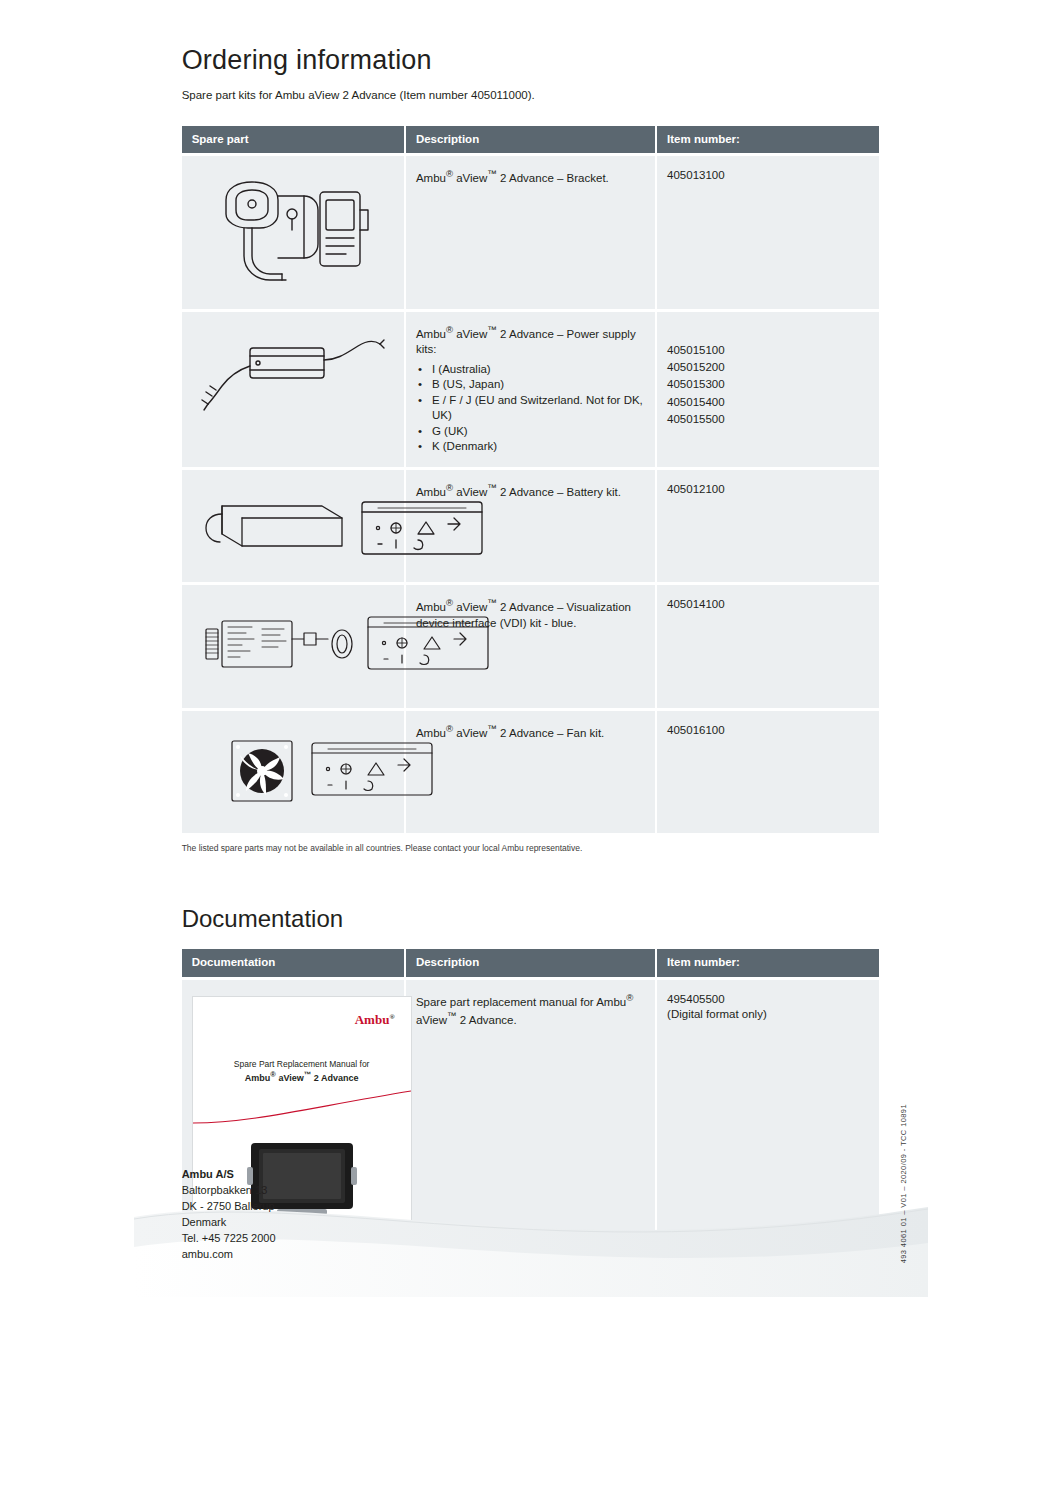Ordering information
Spare part kits for Ambu aView 2 Advance (Item number 405011000).
| Spare part | Description | Item number: |
| --- | --- | --- |
| | Ambu ® aView ™ 2 Advance – Bracket. | 405013100 |
| | Ambu ® aView ™ 2 Advance – Power supply kits: I (Australia) B (US, Japan) E / F / J (EU and Switzerland. Not for DK, UK) G (UK) K (Denmark) | 405015100 405015200 405015300 405015400 405015500 |
| | Ambu ® aView ™ 2 Advance – Battery kit. | 405012100 |
| | Ambu ® aView ™ 2 Advance – Visualization device interface (VDI) kit - blue. | 405014100 |
| | Ambu ® aView ™ 2 Advance – Fan kit. | 405016100 |
The listed spare parts may not be available in all countries. Please contact your local Ambu representative.
Documentation
| Documentation | Description | Item number: |
| --- | --- | --- |
| Ambu ® Spare Part Replacement Manual for Ambu ® aView ™ 2 Advance | Spare part replacement manual for Ambu ® aView ™ 2 Advance. | 495405500 (Digital format only) |
Ambu A/S
Baltorpbakken 13
DK - 2750 Ballerup
Denmark
Tel. +45 7225 2000
ambu.com
493 4061 01 – V01 – 2020/09 - TCC 10891